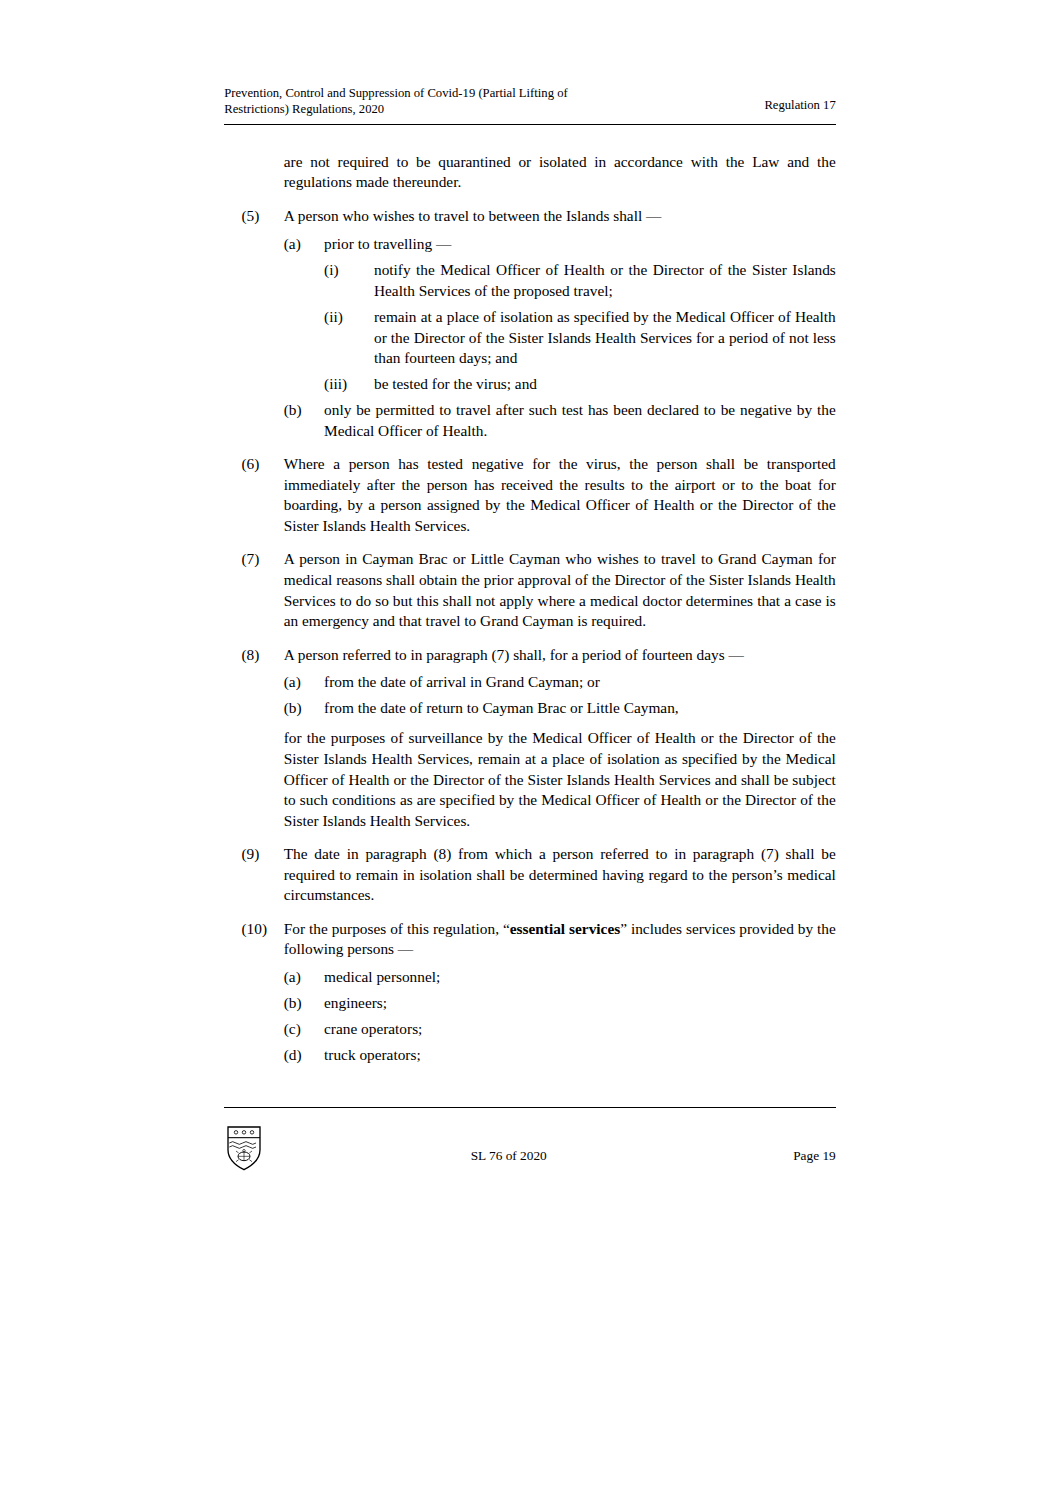Prevention, Control and Suppression of Covid-19 (Partial Lifting of
Restrictions) Regulations, 2020
Regulation 17
are not required to be quarantined or isolated in accordance with the Law and the regulations made thereunder.
(5) A person who wishes to travel to between the Islands shall —
(a) prior to travelling —
(i) notify the Medical Officer of Health or the Director of the Sister Islands Health Services of the proposed travel;
(ii) remain at a place of isolation as specified by the Medical Officer of Health or the Director of the Sister Islands Health Services for a period of not less than fourteen days; and
(iii) be tested for the virus; and
(b) only be permitted to travel after such test has been declared to be negative by the Medical Officer of Health.
(6) Where a person has tested negative for the virus, the person shall be transported immediately after the person has received the results to the airport or to the boat for boarding, by a person assigned by the Medical Officer of Health or the Director of the Sister Islands Health Services.
(7) A person in Cayman Brac or Little Cayman who wishes to travel to Grand Cayman for medical reasons shall obtain the prior approval of the Director of the Sister Islands Health Services to do so but this shall not apply where a medical doctor determines that a case is an emergency and that travel to Grand Cayman is required.
(8) A person referred to in paragraph (7) shall, for a period of fourteen days —
(a) from the date of arrival in Grand Cayman; or
(b) from the date of return to Cayman Brac or Little Cayman,
for the purposes of surveillance by the Medical Officer of Health or the Director of the Sister Islands Health Services, remain at a place of isolation as specified by the Medical Officer of Health or the Director of the Sister Islands Health Services and shall be subject to such conditions as are specified by the Medical Officer of Health or the Director of the Sister Islands Health Services.
(9) The date in paragraph (8) from which a person referred to in paragraph (7) shall be required to remain in isolation shall be determined having regard to the person’s medical circumstances.
(10) For the purposes of this regulation, “essential services” includes services provided by the following persons —
(a) medical personnel;
(b) engineers;
(c) crane operators;
(d) truck operators;
SL 76 of 2020
Page 19